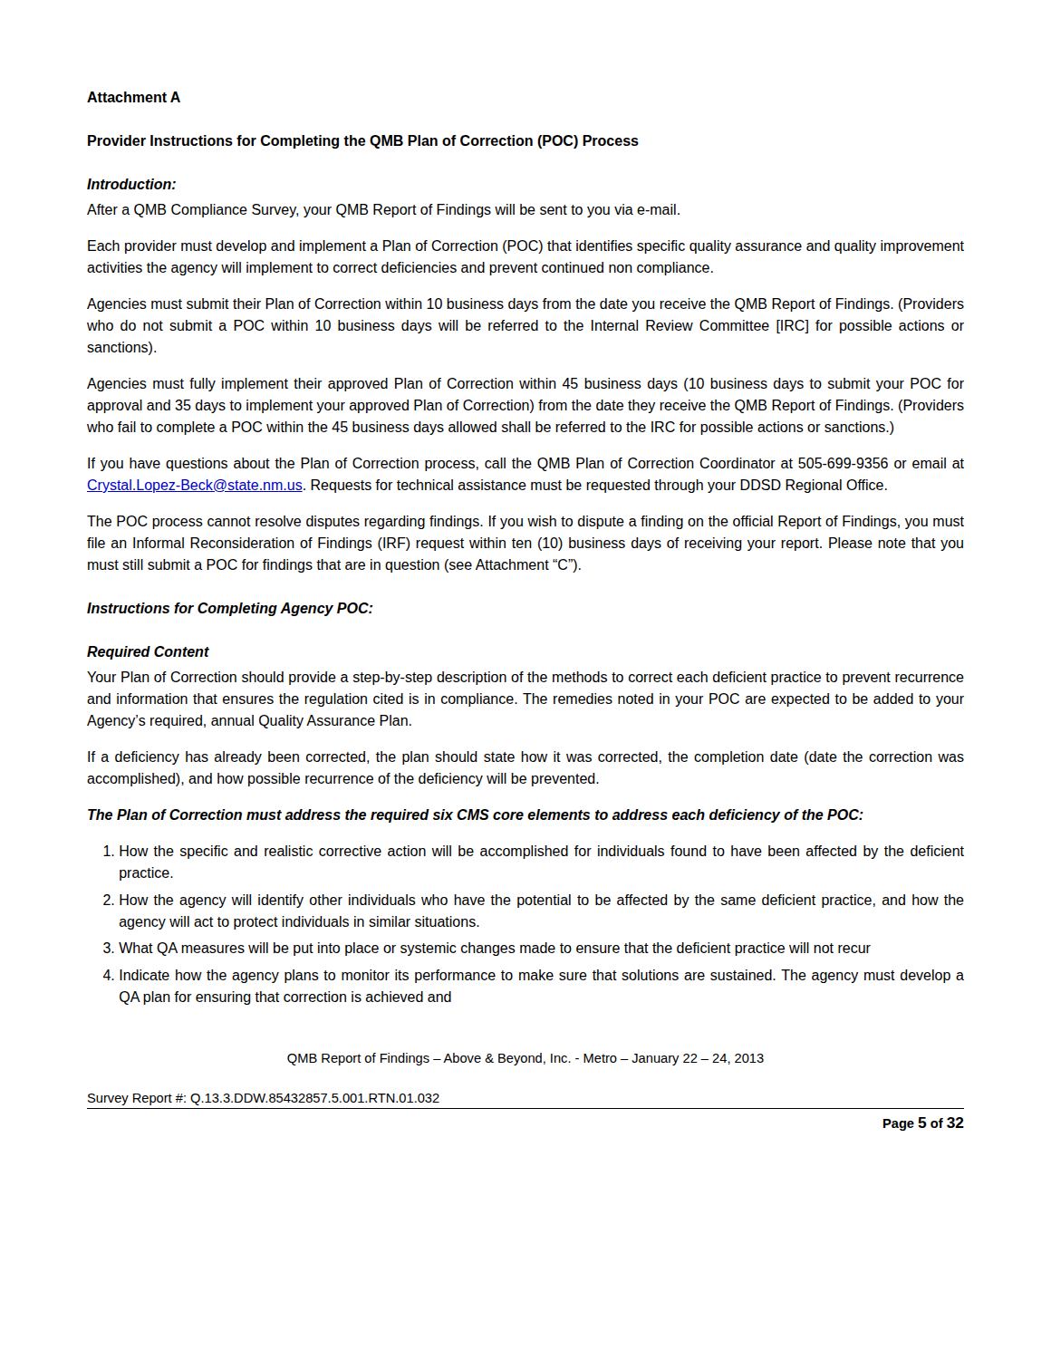Attachment A
Provider Instructions for Completing the QMB Plan of Correction (POC) Process
Introduction:
After a QMB Compliance Survey, your QMB Report of Findings will be sent to you via e-mail.
Each provider must develop and implement a Plan of Correction (POC) that identifies specific quality assurance and quality improvement activities the agency will implement to correct deficiencies and prevent continued non compliance.
Agencies must submit their Plan of Correction within 10 business days from the date you receive the QMB Report of Findings. (Providers who do not submit a POC within 10 business days will be referred to the Internal Review Committee [IRC] for possible actions or sanctions).
Agencies must fully implement their approved Plan of Correction within 45 business days (10 business days to submit your POC for approval and 35 days to implement your approved Plan of Correction) from the date they receive the QMB Report of Findings. (Providers who fail to complete a POC within the 45 business days allowed shall be referred to the IRC for possible actions or sanctions.)
If you have questions about the Plan of Correction process, call the QMB Plan of Correction Coordinator at 505-699-9356 or email at Crystal.Lopez-Beck@state.nm.us. Requests for technical assistance must be requested through your DDSD Regional Office.
The POC process cannot resolve disputes regarding findings. If you wish to dispute a finding on the official Report of Findings, you must file an Informal Reconsideration of Findings (IRF) request within ten (10) business days of receiving your report. Please note that you must still submit a POC for findings that are in question (see Attachment “C”).
Instructions for Completing Agency POC:
Required Content
Your Plan of Correction should provide a step-by-step description of the methods to correct each deficient practice to prevent recurrence and information that ensures the regulation cited is in compliance. The remedies noted in your POC are expected to be added to your Agency’s required, annual Quality Assurance Plan.
If a deficiency has already been corrected, the plan should state how it was corrected, the completion date (date the correction was accomplished), and how possible recurrence of the deficiency will be prevented.
The Plan of Correction must address the required six CMS core elements to address each deficiency of the POC:
How the specific and realistic corrective action will be accomplished for individuals found to have been affected by the deficient practice.
How the agency will identify other individuals who have the potential to be affected by the same deficient practice, and how the agency will act to protect individuals in similar situations.
What QA measures will be put into place or systemic changes made to ensure that the deficient practice will not recur
Indicate how the agency plans to monitor its performance to make sure that solutions are sustained. The agency must develop a QA plan for ensuring that correction is achieved and
QMB Report of Findings – Above & Beyond, Inc. - Metro – January 22 – 24, 2013
Survey Report #: Q.13.3.DDW.85432857.5.001.RTN.01.032
Page 5 of 32